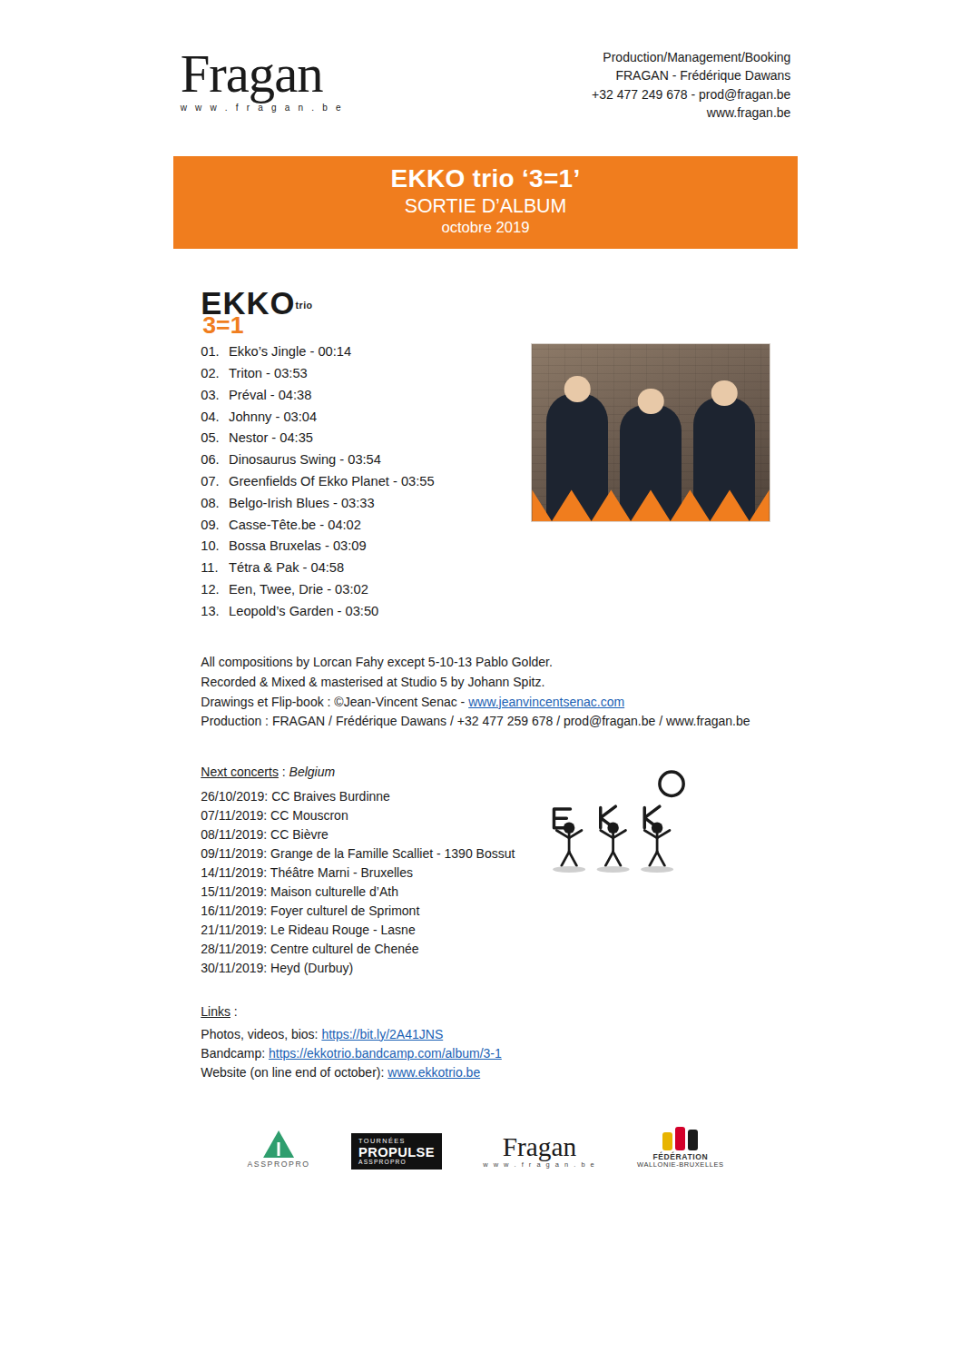Fragan
w w w . f r a g a n . b e
Production/Management/Booking
FRAGAN - Frédérique Dawans
+32 477 249 678 - prod@fragan.be
www.fragan.be
EKKO trio ‘3=1’
SORTIE D’ALBUM
octobre 2019
EKKO trio 3=1
01. Ekko’s Jingle - 00:14
02. Triton - 03:53
03. Préval - 04:38
04. Johnny - 03:04
05. Nestor - 04:35
06. Dinosaurus Swing - 03:54
07. Greenfields Of Ekko Planet - 03:55
08. Belgo-Irish Blues - 03:33
09. Casse-Tête.be - 04:02
10. Bossa Bruxelas - 03:09
11. Tétra & Pak - 04:58
12. Een, Twee, Drie - 03:02
13. Leopold’s Garden - 03:50
All compositions by Lorcan Fahy except 5-10-13 Pablo Golder.
Recorded & Mixed & masterised at Studio 5 by Johann Spitz.
Drawings et Flip-book : ©Jean-Vincent Senac - www.jeanvincentsenac.com
Production : FRAGAN / Frédérique Dawans / +32 477 259 678 / prod@fragan.be / www.fragan.be
Next concerts : Belgium
26/10/2019: CC Braives Burdinne
07/11/2019: CC Mouscron
08/11/2019: CC Bièvre
09/11/2019: Grange de la Famille Scalliet - 1390 Bossut
14/11/2019: Théâtre Marni - Bruxelles
15/11/2019: Maison culturelle d’Ath
16/11/2019: Foyer culturel de Sprimont
21/11/2019: Le Rideau Rouge - Lasne
28/11/2019: Centre culturel de Chenée
30/11/2019: Heyd (Durbuy)
Links :
Photos, videos, bios: https://bit.ly/2A41JNS
Bandcamp: https://ekkotrio.bandcamp.com/album/3-1
Website (on line end of october): www.ekkotrio.be
ASSPROPRO
TOURNÉES
PROPULSE
ASSPROPRO
Fragan
w w w . f r a g a n . b e
FÉDÉRATIONWALLONIE-BRUXELLES